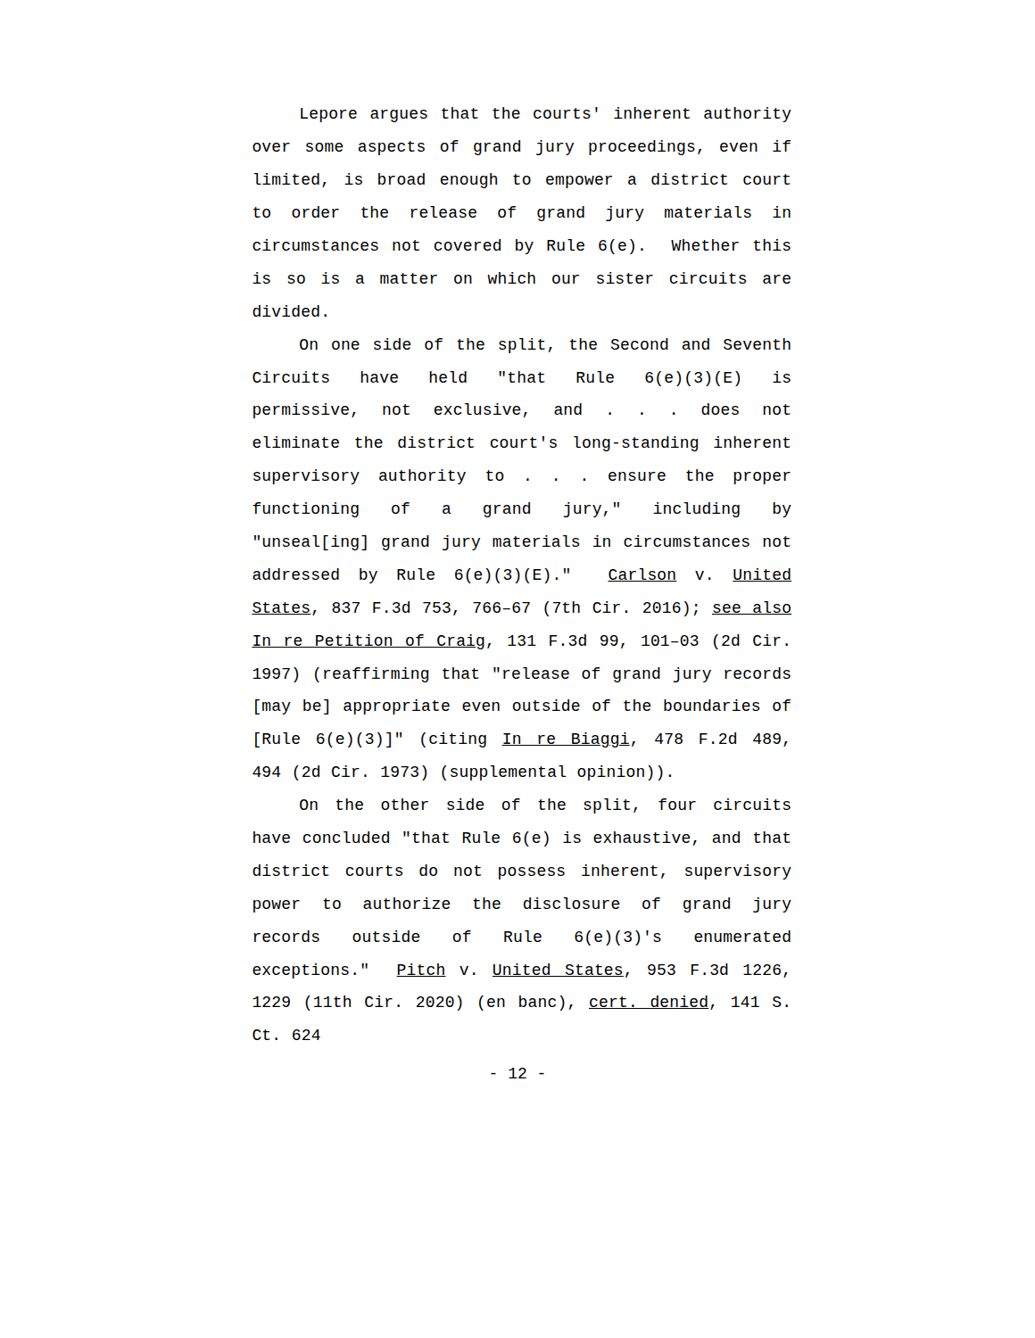Lepore argues that the courts' inherent authority over some aspects of grand jury proceedings, even if limited, is broad enough to empower a district court to order the release of grand jury materials in circumstances not covered by Rule 6(e). Whether this is so is a matter on which our sister circuits are divided.
On one side of the split, the Second and Seventh Circuits have held "that Rule 6(e)(3)(E) is permissive, not exclusive, and . . . does not eliminate the district court's long-standing inherent supervisory authority to . . . ensure the proper functioning of a grand jury," including by "unseal[ing] grand jury materials in circumstances not addressed by Rule 6(e)(3)(E)." Carlson v. United States, 837 F.3d 753, 766–67 (7th Cir. 2016); see also In re Petition of Craig, 131 F.3d 99, 101–03 (2d Cir. 1997) (reaffirming that "release of grand jury records [may be] appropriate even outside of the boundaries of [Rule 6(e)(3)]" (citing In re Biaggi, 478 F.2d 489, 494 (2d Cir. 1973) (supplemental opinion)).
On the other side of the split, four circuits have concluded "that Rule 6(e) is exhaustive, and that district courts do not possess inherent, supervisory power to authorize the disclosure of grand jury records outside of Rule 6(e)(3)'s enumerated exceptions." Pitch v. United States, 953 F.3d 1226, 1229 (11th Cir. 2020) (en banc), cert. denied, 141 S. Ct. 624
- 12 -